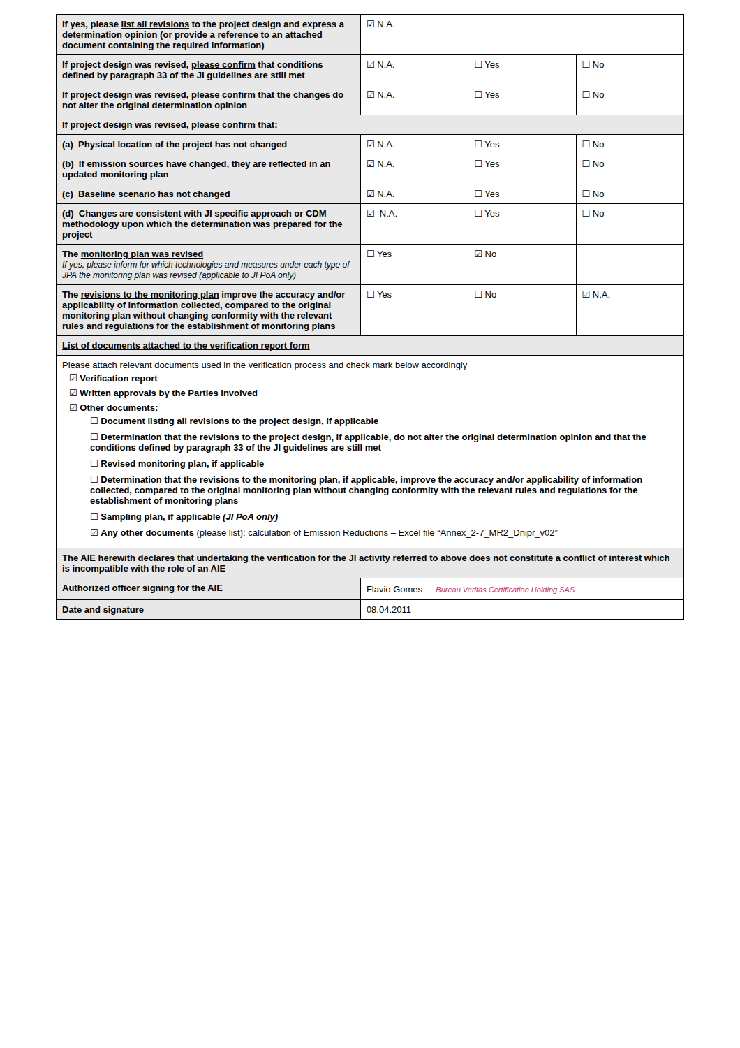| If yes, please list all revisions to the project design and express a determination opinion (or provide a reference to an attached document containing the required information) | ☑ N.A. |
| If project design was revised, please confirm that conditions defined by paragraph 33 of the JI guidelines are still met | ☑ N.A. | ☐ Yes | ☐ No |
| If project design was revised, please confirm that the changes do not alter the original determination opinion | ☑ N.A. | ☐ Yes | ☐ No |
| If project design was revised, please confirm that: |
| (a) Physical location of the project has not changed | ☑ N.A. | ☐ Yes | ☐ No |
| (b) If emission sources have changed, they are reflected in an updated monitoring plan | ☑ N.A. | ☐ Yes | ☐ No |
| (c) Baseline scenario has not changed | ☑ N.A. | ☐ Yes | ☐ No |
| (d) Changes are consistent with JI specific approach or CDM methodology upon which the determination was prepared for the project | ☑ N.A. | ☐ Yes | ☐ No |
| The monitoring plan was revised If yes, please inform for which technologies and measures under each type of JPA the monitoring plan was revised (applicable to JI PoA only) | ☐ Yes | ☑ No | |
| The revisions to the monitoring plan improve the accuracy and/or applicability of information collected, compared to the original monitoring plan without changing conformity with the relevant rules and regulations for the establishment of monitoring plans | ☐ Yes | ☐ No | ☑ N.A. |
| List of documents attached to the verification report form |
| Please attach relevant documents used in the verification process and check mark below accordingly ☑ Verification report ☑ Written approvals by the Parties involved ☑ Other documents: ☐ Document listing all revisions to the project design, if applicable ☐ Determination that the revisions to the project design, if applicable, do not alter the original determination opinion and that the conditions defined by paragraph 33 of the JI guidelines are still met ☐ Revised monitoring plan, if applicable ☐ Determination that the revisions to the monitoring plan, if applicable, improve the accuracy and/or applicability of information collected, compared to the original monitoring plan without changing conformity with the relevant rules and regulations for the establishment of monitoring plans ☐ Sampling plan, if applicable (JI PoA only) ☑ Any other documents (please list): calculation of Emission Reductions – Excel file “Annex_2-7_MR2_Dnipr_v02” |
| The AIE herewith declares that undertaking the verification for the JI activity referred to above does not constitute a conflict of interest which is incompatible with the role of an AIE |
| Authorized officer signing for the AIE | Flavio Gomes Bureau Veritas Certification Holding SAS |
| Date and signature | 08.04.2011 |